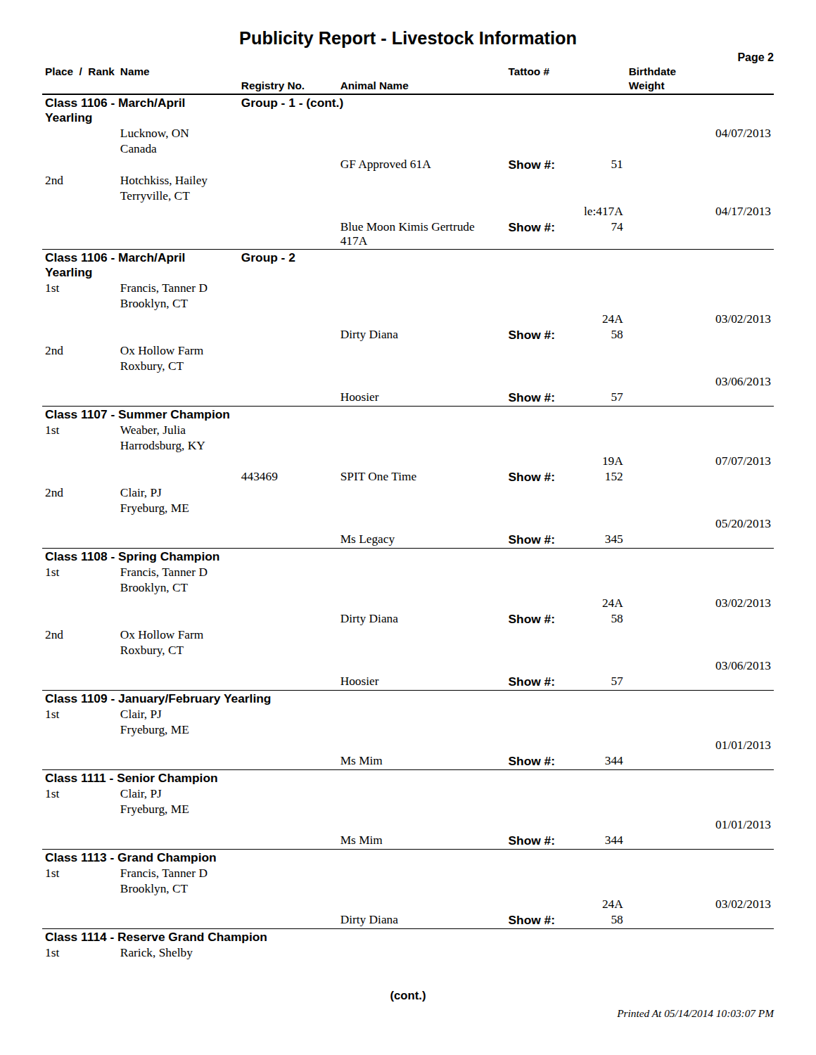Publicity Report - Livestock Information
Page 2
| Place / Rank | Name | | | Tattoo # | Birthdate |
| --- | --- | --- | --- | --- | --- |
| | | Registry No. | Animal Name | | Weight |
| Class 1106 - March/April Yearling | Group - 1 - (cont.) | |
| | Lucknow, ON | | | | 04/07/2013 |
| | Canada | | | | |
| | | | GF Approved 61A | Show #: | 51 | |
| 2nd | Hotchkiss, Hailey | | | | |
| | Terryville, CT | | | | |
| | | | | le:417A | 04/17/2013 |
| | | | Blue Moon Kimis Gertrude 417A | Show #: | 74 | |
| Class 1106 - March/April Yearling | Group - 2 | |
| 1st | Francis, Tanner D | | | | |
| | Brooklyn, CT | | | | |
| | | | | 24A | 03/02/2013 |
| | | | Dirty Diana | Show #: | 58 | |
| 2nd | Ox Hollow Farm | | | | |
| | Roxbury, CT | | | | |
| | | | | | 03/06/2013 |
| | | | Hoosier | Show #: | 57 | |
| Class 1107 - Summer Champion | |
| 1st | Weaber, Julia | | | | |
| | Harrodsburg, KY | | | | |
| | | | | 19A | 07/07/2013 |
| | | 443469 | SPIT One Time | Show #: | 152 | |
| 2nd | Clair, PJ | | | | |
| | Fryeburg, ME | | | | |
| | | | | | 05/20/2013 |
| | | | Ms Legacy | Show #: | 345 | |
| Class 1108 - Spring Champion | |
| 1st | Francis, Tanner D | | | | |
| | Brooklyn, CT | | | | |
| | | | | 24A | 03/02/2013 |
| | | | Dirty Diana | Show #: | 58 | |
| 2nd | Ox Hollow Farm | | | | |
| | Roxbury, CT | | | | |
| | | | | | 03/06/2013 |
| | | | Hoosier | Show #: | 57 | |
| Class 1109 - January/February Yearling | |
| 1st | Clair, PJ | | | | |
| | Fryeburg, ME | | | | |
| | | | | | 01/01/2013 |
| | | | Ms Mim | Show #: | 344 | |
| Class 1111 - Senior Champion | |
| 1st | Clair, PJ | | | | |
| | Fryeburg, ME | | | | |
| | | | | | 01/01/2013 |
| | | | Ms Mim | Show #: | 344 | |
| Class 1113 - Grand Champion | |
| 1st | Francis, Tanner D | | | | |
| | Brooklyn, CT | | | | |
| | | | | 24A | 03/02/2013 |
| | | | Dirty Diana | Show #: | 58 | |
| Class 1114 - Reserve Grand Champion | |
| 1st | Rarick, Shelby | | | | |
(cont.)
Printed At 05/14/2014 10:03:07 PM